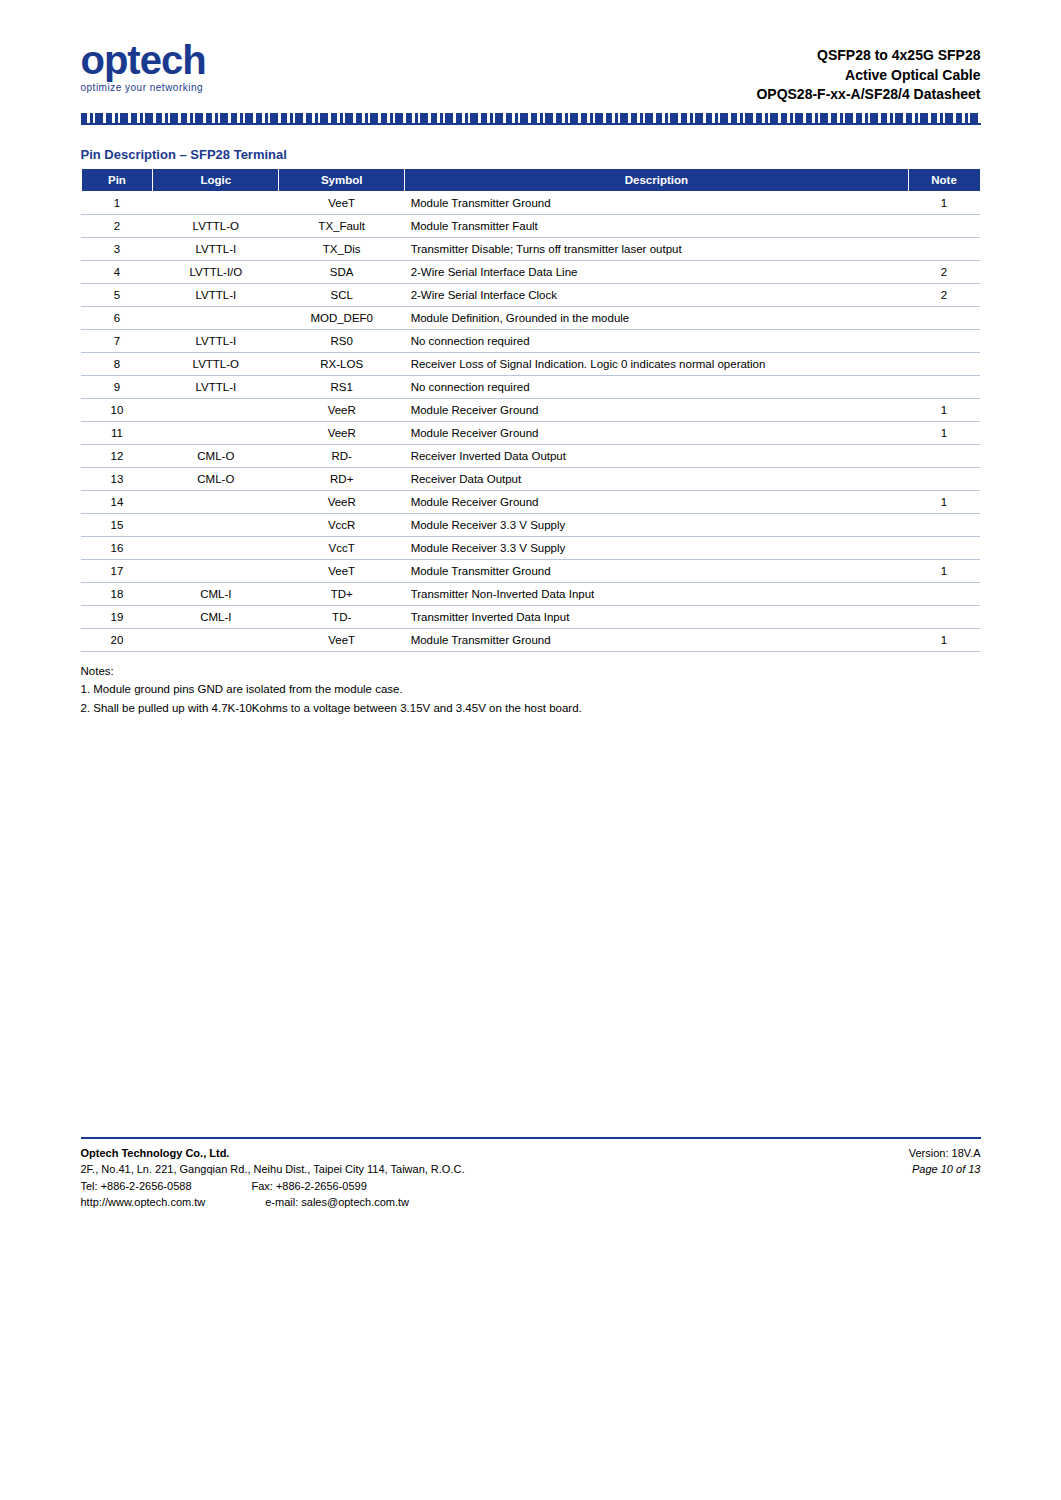optech
optimize your networking
QSFP28 to 4x25G SFP28
Active Optical Cable
OPQS28-F-xx-A/SF28/4 Datasheet
Pin Description – SFP28 Terminal
| Pin | Logic | Symbol | Description | Note |
| --- | --- | --- | --- | --- |
| 1 | | VeeT | Module Transmitter Ground | 1 |
| 2 | LVTTL-O | TX_Fault | Module Transmitter Fault | |
| 3 | LVTTL-I | TX_Dis | Transmitter Disable; Turns off transmitter laser output | |
| 4 | LVTTL-I/O | SDA | 2-Wire Serial Interface Data Line | 2 |
| 5 | LVTTL-I | SCL | 2-Wire Serial Interface Clock | 2 |
| 6 | | MOD_DEF0 | Module Definition, Grounded in the module | |
| 7 | LVTTL-I | RS0 | No connection required | |
| 8 | LVTTL-O | RX-LOS | Receiver Loss of Signal Indication. Logic 0 indicates normal operation | |
| 9 | LVTTL-I | RS1 | No connection required | |
| 10 | | VeeR | Module Receiver Ground | 1 |
| 11 | | VeeR | Module Receiver Ground | 1 |
| 12 | CML-O | RD- | Receiver Inverted Data Output | |
| 13 | CML-O | RD+ | Receiver Data Output | |
| 14 | | VeeR | Module Receiver Ground | 1 |
| 15 | | VccR | Module Receiver 3.3 V Supply | |
| 16 | | VccT | Module Receiver 3.3 V Supply | |
| 17 | | VeeT | Module Transmitter Ground | 1 |
| 18 | CML-I | TD+ | Transmitter Non-Inverted Data Input | |
| 19 | CML-I | TD- | Transmitter Inverted Data Input | |
| 20 | | VeeT | Module Transmitter Ground | 1 |
Notes:
1. Module ground pins GND are isolated from the module case.
2. Shall be pulled up with 4.7K-10Kohms to a voltage between 3.15V and 3.45V on the host board.
Optech Technology Co., Ltd.
2F., No.41, Ln. 221, Gangqian Rd., Neihu Dist., Taipei City 114, Taiwan, R.O.C.
Tel: +886-2-2656-0588 Fax: +886-2-2656-0599
http://www.optech.com.tw e-mail: sales@optech.com.tw
Version: 18V.A
Page 10 of 13